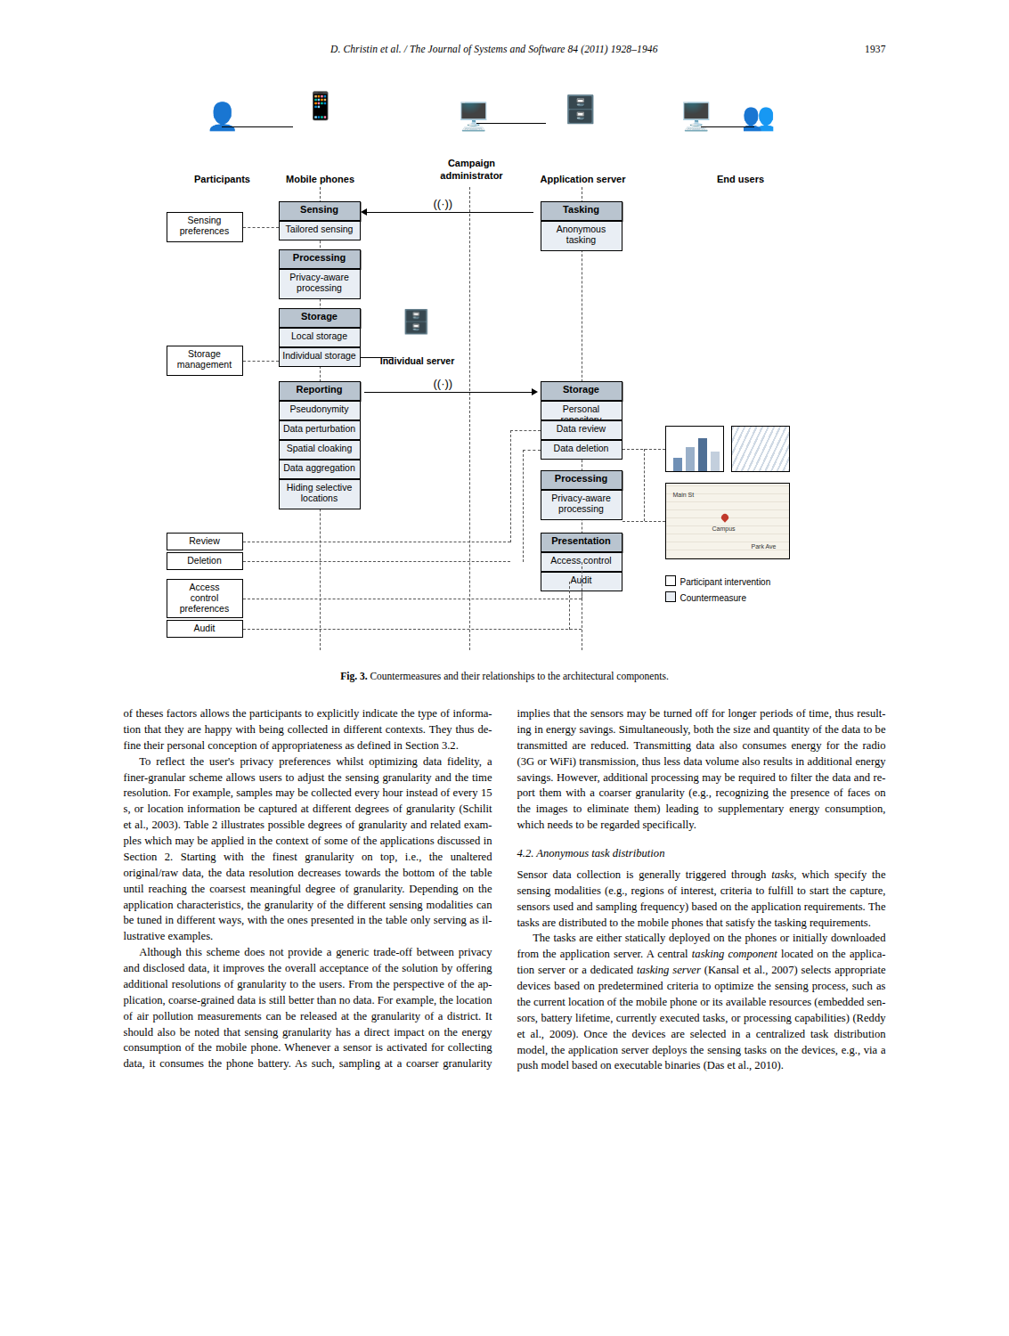1937 D. Christin et al. / The Journal of Systems and Software 84 (2011) 1928–1946
👤
📱
🖥️
🗄️
🖥️
👥
Participants
Mobile phones
Campaign
administrator
Application server
End users
Sensing
preferences
Storage
management
Review
Deletion
Access
control
preferences
Audit
Sensing
Tailored sensing
Processing
Privacy-aware
processing
Storage
Local storage
Individual storage
Reporting
Pseudonymity
Data perturbation
Spatial cloaking
Data aggregation
Hiding selective
locations
🗄️
Individual server
Tasking
Anonymous
tasking
Storage
Personal repository
Data review
Data deletion
Processing
Privacy-aware
processing
Presentation
Access control
Audit
((·))
((·))
Campus
Main St
Park Ave
Participant intervention
Countermeasure
Fig. 3. Countermeasures and their relationships to the architectural components.
of theses factors allows the participants to explicitly indicate the type of information that they are happy with being collected in different contexts. They thus define their personal conception of appropriateness as defined in Section 3.2.
To reflect the user's privacy preferences whilst optimizing data fidelity, a finer-granular scheme allows users to adjust the sensing granularity and the time resolution. For example, samples may be collected every hour instead of every 15 s, or location information be captured at different degrees of granularity (Schilit et al., 2003). Table 2 illustrates possible degrees of granularity and related examples which may be applied in the context of some of the applications discussed in Section 2. Starting with the finest granularity on top, i.e., the unaltered original/raw data, the data resolution decreases towards the bottom of the table until reaching the coarsest meaningful degree of granularity. Depending on the application characteristics, the granularity of the different sensing modalities can be tuned in different ways, with the ones presented in the table only serving as illustrative examples.
Although this scheme does not provide a generic trade-off between privacy and disclosed data, it improves the overall acceptance of the solution by offering additional resolutions of granularity to the users. From the perspective of the application, coarse-grained data is still better than no data. For example, the location of air pollution measurements can be released at the granularity of a district. It should also be noted that sensing granularity has a direct impact on the energy consumption of the mobile phone. Whenever a sensor is activated for collecting data, it consumes the phone battery. As such, sampling at a coarser granularity implies that the sensors may be turned off for longer periods of time, thus resulting in energy savings. Simultaneously, both the size and quantity of the data to be transmitted are reduced. Transmitting data also consumes energy for the radio (3G or WiFi) transmission, thus less data volume also results in additional energy savings. However, additional processing may be required to filter the data and report them with a coarser granularity (e.g., recognizing the presence of faces on the images to eliminate them) leading to supplementary energy consumption, which needs to be regarded specifically.
4.2. Anonymous task distribution
Sensor data collection is generally triggered through tasks, which specify the sensing modalities (e.g., regions of interest, criteria to fulfill to start the capture, sensors used and sampling frequency) based on the application requirements. The tasks are distributed to the mobile phones that satisfy the tasking requirements.
The tasks are either statically deployed on the phones or initially downloaded from the application server. A central tasking component located on the application server or a dedicated tasking server (Kansal et al., 2007) selects appropriate devices based on predetermined criteria to optimize the sensing process, such as the current location of the mobile phone or its available resources (embedded sensors, battery lifetime, currently executed tasks, or processing capabilities) (Reddy et al., 2009). Once the devices are selected in a centralized task distribution model, the application server deploys the sensing tasks on the devices, e.g., via a push model based on executable binaries (Das et al., 2010).